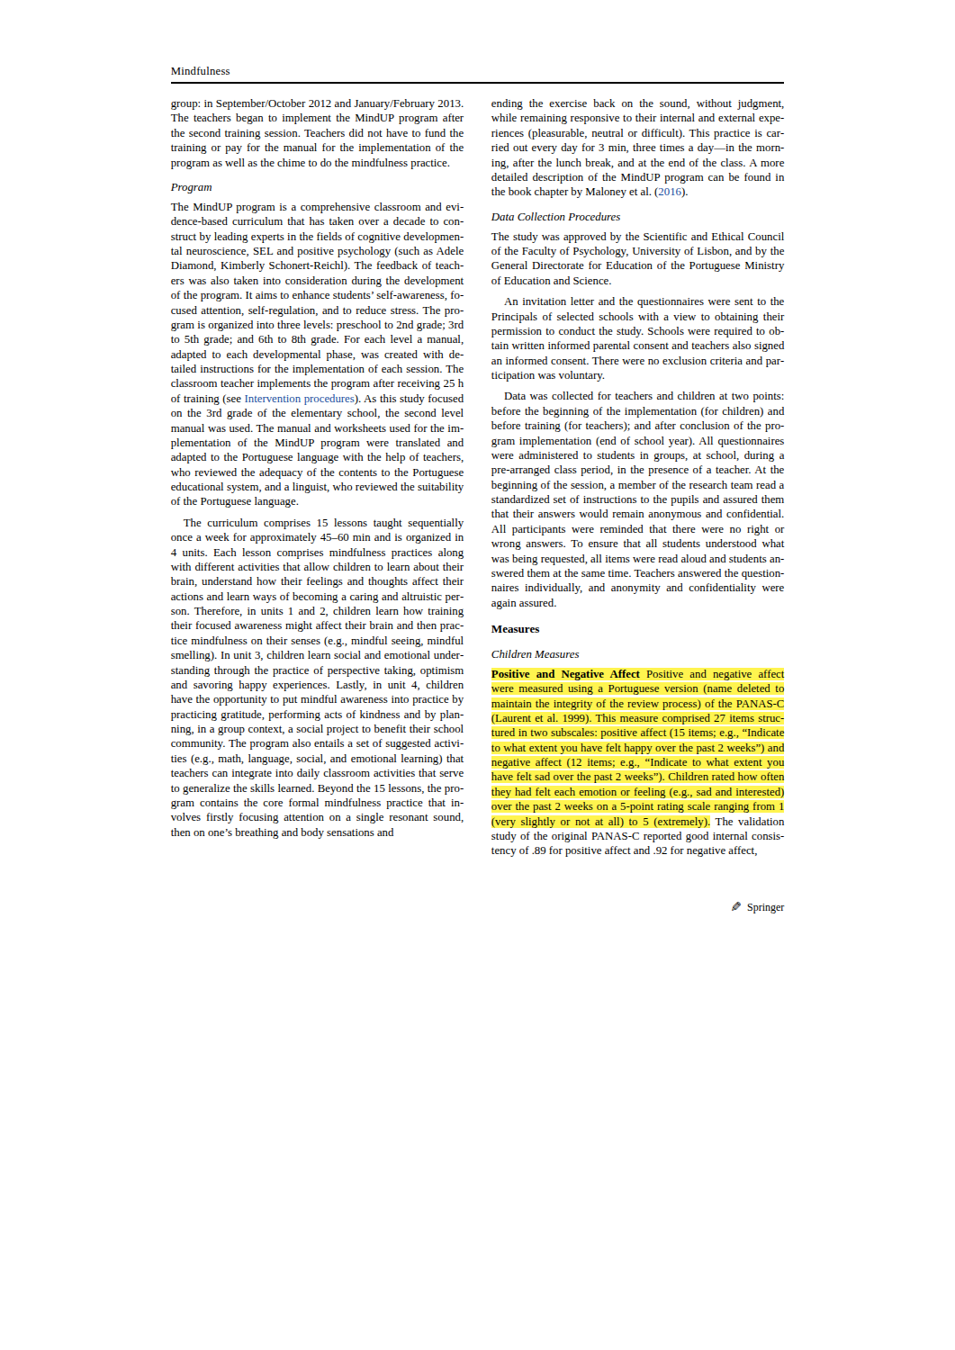Mindfulness
group: in September/October 2012 and January/February 2013. The teachers began to implement the MindUP program after the second training session. Teachers did not have to fund the training or pay for the manual for the implementation of the program as well as the chime to do the mindfulness practice.
Program
The MindUP program is a comprehensive classroom and evidence-based curriculum that has taken over a decade to construct by leading experts in the fields of cognitive developmental neuroscience, SEL and positive psychology (such as Adele Diamond, Kimberly Schonert-Reichl). The feedback of teachers was also taken into consideration during the development of the program. It aims to enhance students’ self-awareness, focused attention, self-regulation, and to reduce stress. The program is organized into three levels: preschool to 2nd grade; 3rd to 5th grade; and 6th to 8th grade. For each level a manual, adapted to each developmental phase, was created with detailed instructions for the implementation of each session. The classroom teacher implements the program after receiving 25 h of training (see Intervention procedures). As this study focused on the 3rd grade of the elementary school, the second level manual was used. The manual and worksheets used for the implementation of the MindUP program were translated and adapted to the Portuguese language with the help of teachers, who reviewed the adequacy of the contents to the Portuguese educational system, and a linguist, who reviewed the suitability of the Portuguese language.
The curriculum comprises 15 lessons taught sequentially once a week for approximately 45–60 min and is organized in 4 units. Each lesson comprises mindfulness practices along with different activities that allow children to learn about their brain, understand how their feelings and thoughts affect their actions and learn ways of becoming a caring and altruistic person. Therefore, in units 1 and 2, children learn how training their focused awareness might affect their brain and then practice mindfulness on their senses (e.g., mindful seeing, mindful smelling). In unit 3, children learn social and emotional understanding through the practice of perspective taking, optimism and savoring happy experiences. Lastly, in unit 4, children have the opportunity to put mindful awareness into practice by practicing gratitude, performing acts of kindness and by planning, in a group context, a social project to benefit their school community. The program also entails a set of suggested activities (e.g., math, language, social, and emotional learning) that teachers can integrate into daily classroom activities that serve to generalize the skills learned. Beyond the 15 lessons, the program contains the core formal mindfulness practice that involves firstly focusing attention on a single resonant sound, then on one’s breathing and body sensations and
ending the exercise back on the sound, without judgment, while remaining responsive to their internal and external experiences (pleasurable, neutral or difficult). This practice is carried out every day for 3 min, three times a day—in the morning, after the lunch break, and at the end of the class. A more detailed description of the MindUP program can be found in the book chapter by Maloney et al. (2016).
Data Collection Procedures
The study was approved by the Scientific and Ethical Council of the Faculty of Psychology, University of Lisbon, and by the General Directorate for Education of the Portuguese Ministry of Education and Science.
An invitation letter and the questionnaires were sent to the Principals of selected schools with a view to obtaining their permission to conduct the study. Schools were required to obtain written informed parental consent and teachers also signed an informed consent. There were no exclusion criteria and participation was voluntary.
Data was collected for teachers and children at two points: before the beginning of the implementation (for children) and before training (for teachers); and after conclusion of the program implementation (end of school year). All questionnaires were administered to students in groups, at school, during a pre-arranged class period, in the presence of a teacher. At the beginning of the session, a member of the research team read a standardized set of instructions to the pupils and assured them that their answers would remain anonymous and confidential. All participants were reminded that there were no right or wrong answers. To ensure that all students understood what was being requested, all items were read aloud and students answered them at the same time. Teachers answered the questionnaires individually, and anonymity and confidentiality were again assured.
Measures
Children Measures
Positive and Negative Affect Positive and negative affect were measured using a Portuguese version (name deleted to maintain the integrity of the review process) of the PANAS-C (Laurent et al. 1999). This measure comprised 27 items structured in two subscales: positive affect (15 items; e.g., “Indicate to what extent you have felt happy over the past 2 weeks”) and negative affect (12 items; e.g., “Indicate to what extent you have felt sad over the past 2 weeks”). Children rated how often they had felt each emotion or feeling (e.g., sad and interested) over the past 2 weeks on a 5-point rating scale ranging from 1 (very slightly or not at all) to 5 (extremely). The validation study of the original PANAS-C reported good internal consistency of .89 for positive affect and .92 for negative affect,
✎ Springer